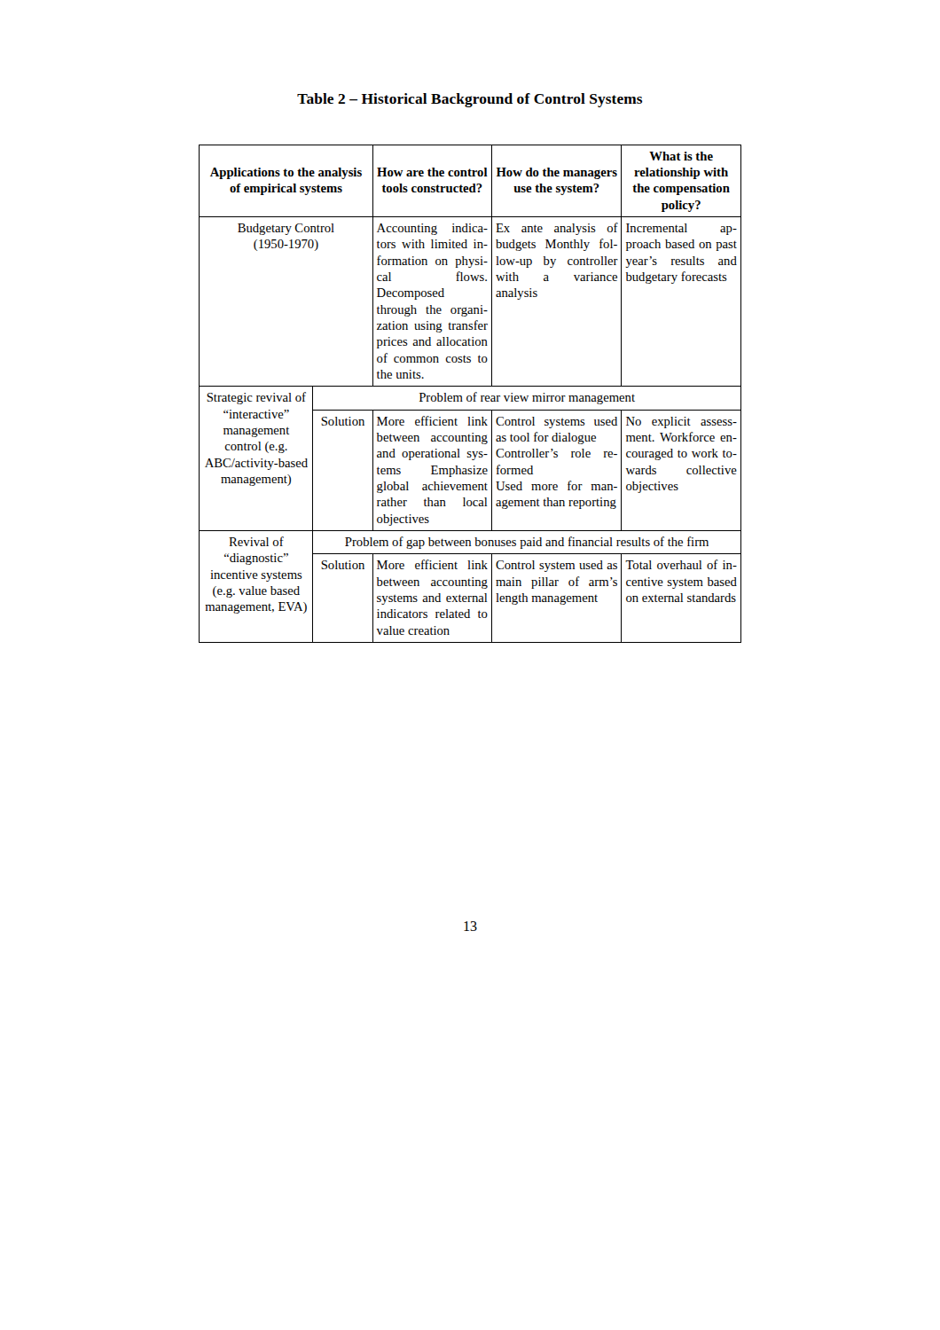Table 2 – Historical Background of Control Systems
| Applications to the analysis of empirical systems | How are the control tools constructed? | How do the managers use the system? | What is the relationship with the compensation policy? |
| --- | --- | --- | --- |
| Budgetary Control (1950-1970) | Accounting indicators with limited information on physical flows. Decomposed through the organization using transfer prices and allocation of common costs to the units. | Ex ante analysis of budgets Monthly follow-up by controller with a variance analysis | Incremental approach based on past year’s results and budgetary forecasts |
| Strategic revival of “interactive” management control (e.g. ABC/activity-based management) | Problem of rear view mirror management |
| Solution | More efficient link between accounting and operational systems Emphasize global achievement rather than local objectives | Control systems used as tool for dialogue Controller’s role reformed Used more for management than reporting | No explicit assessment. Workforce encouraged to work towards collective objectives |
| Revival of “diagnostic” incentive systems (e.g. value based management, EVA) | Problem of gap between bonuses paid and financial results of the firm |
| Solution | More efficient link between accounting systems and external indicators related to value creation | Control system used as main pillar of arm’s length management | Total overhaul of incentive system based on external standards |
13